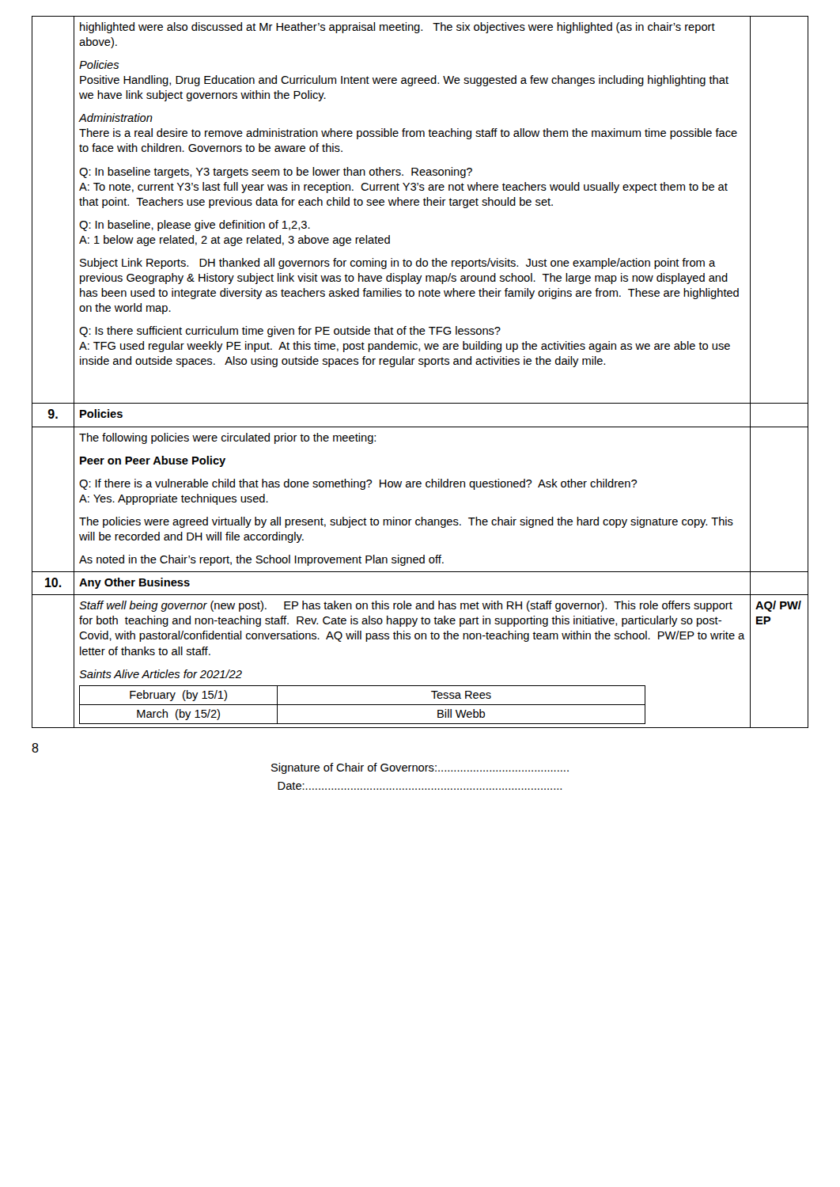| | highlighted were also discussed at Mr Heather’s appraisal meeting. The six objectives were highlighted (as in chair’s report above). Policies Positive Handling, Drug Education and Curriculum Intent were agreed. We suggested a few changes including highlighting that we have link subject governors within the Policy. Administration There is a real desire to remove administration where possible from teaching staff to allow them the maximum time possible face to face with children. Governors to be aware of this. Q: In baseline targets, Y3 targets seem to be lower than others. Reasoning? A: To note, current Y3’s last full year was in reception. Current Y3’s are not where teachers would usually expect them to be at that point. Teachers use previous data for each child to see where their target should be set. Q: In baseline, please give definition of 1,2,3. A: 1 below age related, 2 at age related, 3 above age related Subject Link Reports. DH thanked all governors for coming in to do the reports/visits. Just one example/action point from a previous Geography & History subject link visit was to have display map/s around school. The large map is now displayed and has been used to integrate diversity as teachers asked families to note where their family origins are from. These are highlighted on the world map. Q: Is there sufficient curriculum time given for PE outside that of the TFG lessons? A: TFG used regular weekly PE input. At this time, post pandemic, we are building up the activities again as we are able to use inside and outside spaces. Also using outside spaces for regular sports and activities ie the daily mile. | |
| 9. | Policies | |
| | The following policies were circulated prior to the meeting: Peer on Peer Abuse Policy Q: If there is a vulnerable child that has done something? How are children questioned? Ask other children? A: Yes. Appropriate techniques used. The policies were agreed virtually by all present, subject to minor changes. The chair signed the hard copy signature copy. This will be recorded and DH will file accordingly. As noted in the Chair’s report, the School Improvement Plan signed off. | |
| 10. | Any Other Business | |
| | Staff well being governor (new post). EP has taken on this role and has met with RH (staff governor). This role offers support for both teaching and non-teaching staff. Rev. Cate is also happy to take part in supporting this initiative, particularly so post-Covid, with pastoral/confidential conversations. AQ will pass this on to the non-teaching team within the school. PW/EP to write a letter of thanks to all staff. Saints Alive Articles for 2021/22 / February (by 15/1) / Tessa Rees / / March (by 15/2) / Bill Webb / | AQ/ PW/ EP |
8
Signature of Chair of Governors:.........................................
Date:................................................................................